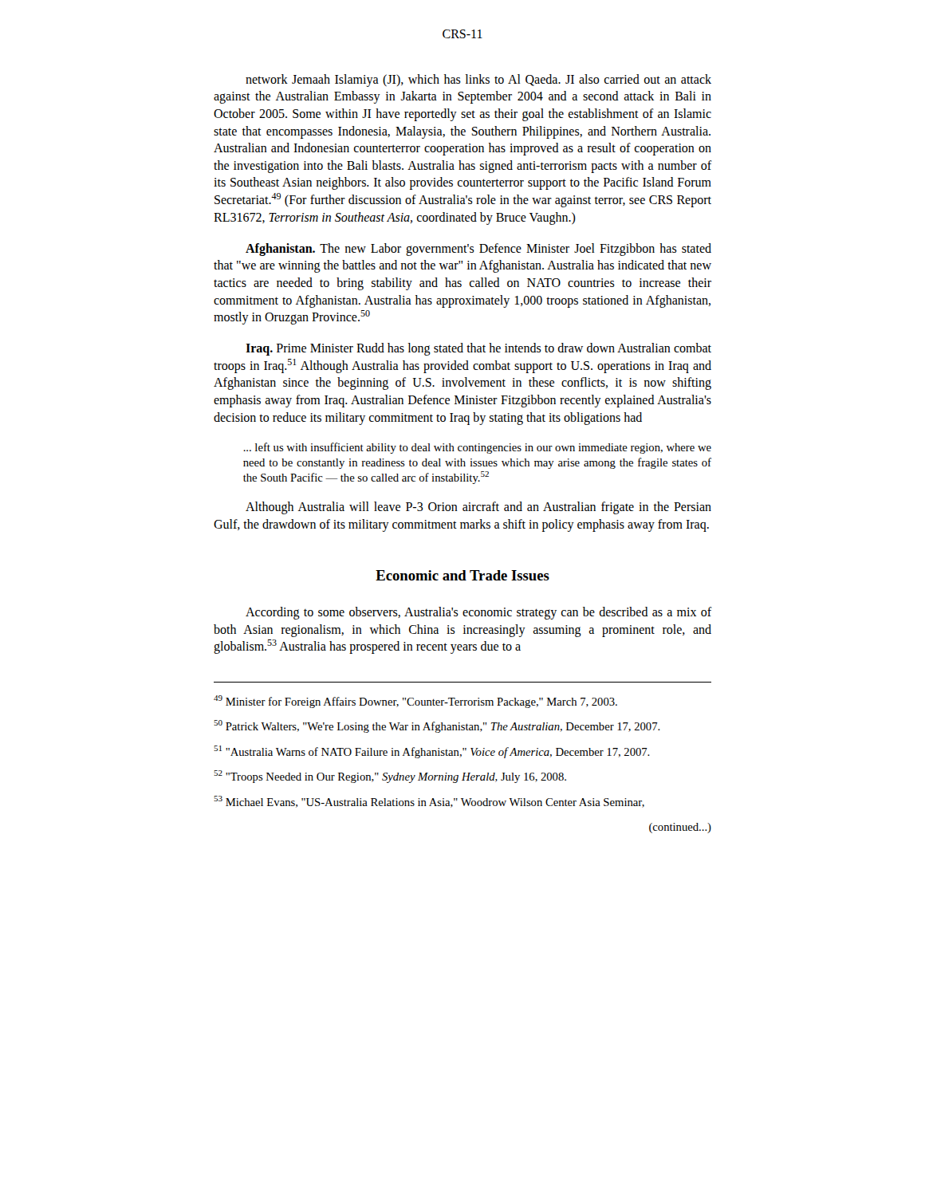CRS-11
network Jemaah Islamiya (JI), which has links to Al Qaeda. JI also carried out an attack against the Australian Embassy in Jakarta in September 2004 and a second attack in Bali in October 2005. Some within JI have reportedly set as their goal the establishment of an Islamic state that encompasses Indonesia, Malaysia, the Southern Philippines, and Northern Australia. Australian and Indonesian counterterror cooperation has improved as a result of cooperation on the investigation into the Bali blasts. Australia has signed anti-terrorism pacts with a number of its Southeast Asian neighbors. It also provides counterterror support to the Pacific Island Forum Secretariat.49 (For further discussion of Australia's role in the war against terror, see CRS Report RL31672, Terrorism in Southeast Asia, coordinated by Bruce Vaughn.)
Afghanistan. The new Labor government's Defence Minister Joel Fitzgibbon has stated that "we are winning the battles and not the war" in Afghanistan. Australia has indicated that new tactics are needed to bring stability and has called on NATO countries to increase their commitment to Afghanistan. Australia has approximately 1,000 troops stationed in Afghanistan, mostly in Oruzgan Province.50
Iraq. Prime Minister Rudd has long stated that he intends to draw down Australian combat troops in Iraq.51 Although Australia has provided combat support to U.S. operations in Iraq and Afghanistan since the beginning of U.S. involvement in these conflicts, it is now shifting emphasis away from Iraq. Australian Defence Minister Fitzgibbon recently explained Australia's decision to reduce its military commitment to Iraq by stating that its obligations had
... left us with insufficient ability to deal with contingencies in our own immediate region, where we need to be constantly in readiness to deal with issues which may arise among the fragile states of the South Pacific — the so called arc of instability.52
Although Australia will leave P-3 Orion aircraft and an Australian frigate in the Persian Gulf, the drawdown of its military commitment marks a shift in policy emphasis away from Iraq.
Economic and Trade Issues
According to some observers, Australia's economic strategy can be described as a mix of both Asian regionalism, in which China is increasingly assuming a prominent role, and globalism.53 Australia has prospered in recent years due to a
49 Minister for Foreign Affairs Downer, "Counter-Terrorism Package," March 7, 2003.
50 Patrick Walters, "We're Losing the War in Afghanistan," The Australian, December 17, 2007.
51 "Australia Warns of NATO Failure in Afghanistan," Voice of America, December 17, 2007.
52 "Troops Needed in Our Region," Sydney Morning Herald, July 16, 2008.
53 Michael Evans, "US-Australia Relations in Asia," Woodrow Wilson Center Asia Seminar,
(continued...)